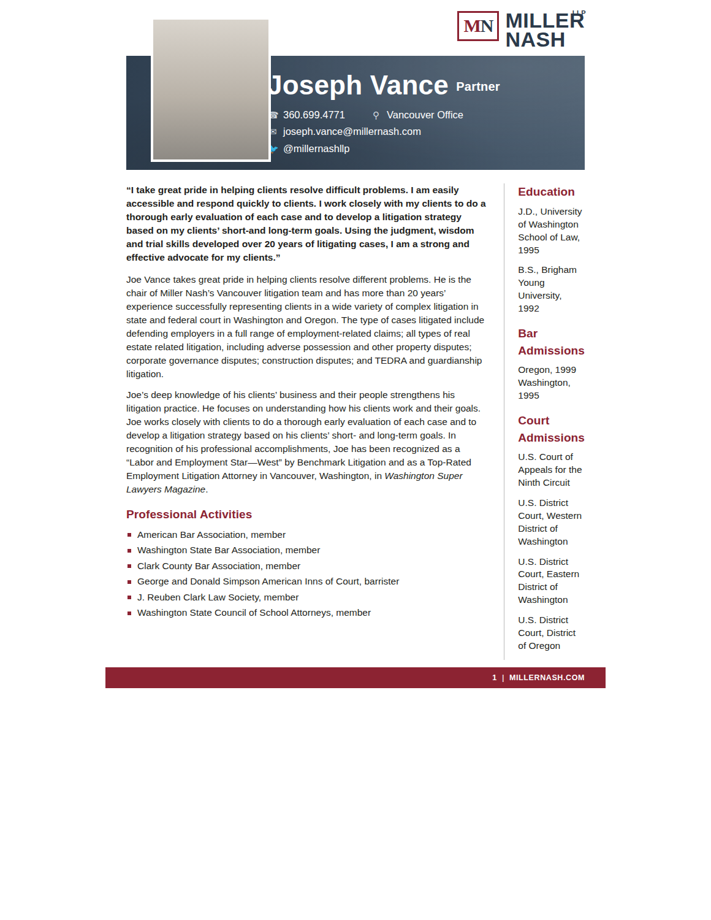MN
MILLER
NASHLLP
Joseph Vance Partner
☎ 360.699.4771 ⚲ Vancouver Office
✉ joseph.vance@millernash.com
🐦 @millernashllp
“I take great pride in helping clients resolve difficult problems. I am easily accessible and respond quickly to clients. I work closely with my clients to do a thorough early evaluation of each case and to develop a litigation strategy based on my clients’ short-and long-term goals. Using the judgment, wisdom and trial skills developed over 20 years of litigating cases, I am a strong and effective advocate for my clients.”
Joe Vance takes great pride in helping clients resolve different problems. He is the chair of Miller Nash’s Vancouver litigation team and has more than 20 years’ experience successfully representing clients in a wide variety of complex litigation in state and federal court in Washington and Oregon. The type of cases litigated include defending employers in a full range of employment-related claims; all types of real estate related litigation, including adverse possession and other property disputes; corporate governance disputes; construction disputes; and TEDRA and guardianship litigation.
Joe’s deep knowledge of his clients’ business and their people strengthens his litigation practice. He focuses on understanding how his clients work and their goals. Joe works closely with clients to do a thorough early evaluation of each case and to develop a litigation strategy based on his clients’ short- and long-term goals. In recognition of his professional accomplishments, Joe has been recognized as a “Labor and Employment Star—West” by Benchmark Litigation and as a Top-Rated Employment Litigation Attorney in Vancouver, Washington, in Washington Super Lawyers Magazine.
Professional Activities
American Bar Association, member
Washington State Bar Association, member
Clark County Bar Association, member
George and Donald Simpson American Inns of Court, barrister
J. Reuben Clark Law Society, member
Washington State Council of School Attorneys, member
Education
J.D., University of Washington School of Law, 1995
B.S., Brigham Young University, 1992
Bar Admissions
Oregon, 1999
Washington, 1995
Court Admissions
U.S. Court of Appeals for the Ninth Circuit
U.S. District Court, Western District of Washington
U.S. District Court, Eastern District of Washington
U.S. District Court, District of Oregon
1|MILLERNASH.COM